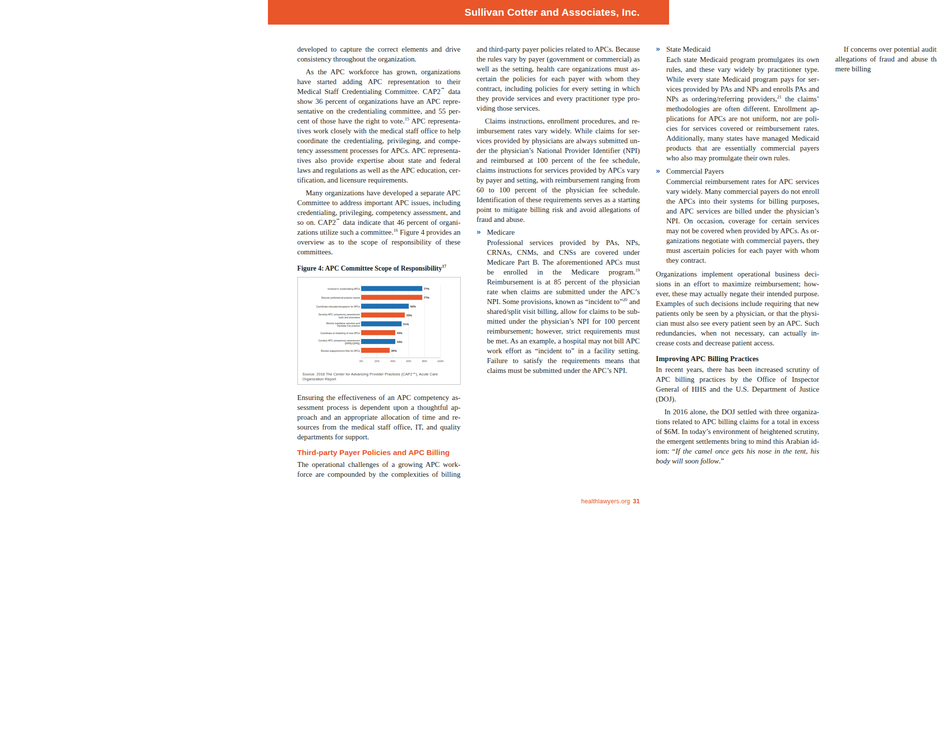Sullivan Cotter and Associates, Inc.
developed to capture the correct elements and drive consistency throughout the organization.
As the APC workforce has grown, organizations have started adding APC representation to their Medical Staff Credentialing Committee. CAP2℠ data show 36 percent of organizations have an APC representative on the credentialing committee, and 55 percent of those have the right to vote.15 APC representatives work closely with the medical staff office to help coordinate the credentialing, privileging, and competency assessment processes for APCs. APC representatives also provide expertise about state and federal laws and regulations as well as the APC education, certification, and licensure requirements.
Many organizations have developed a separate APC Committee to address important APC issues, including credentialing, privileging, competency assessment, and so on. CAP2℠ data indicate that 46 percent of organizations utilize such a committee.16 Figure 4 provides an overview as to the scope of responsibility of these committees.
Figure 4: APC Committee Scope of Responsibility17
77% Involved in credentialing APCs 77% Discuss professional practice issues 60% Coordinate education/programs for APCs 55% Develop APC competency assessment tools and processes 51% Monitor legislative activities and translate into practice 43% Coordinate on-boarding of new APCs 43% Conduct APC competency assessment (FPPE/OPPE) 36% Review reappointment files for APCs 0% 20% 40% 60% 80% 100%
Source: 2016 The Center for Advancing Provider Practices (CAP2℠), Acute Care Organization Report
Ensuring the effectiveness of an APC competency assessment process is dependent upon a thoughtful approach and an appropriate allocation of time and resources from the medical staff office, IT, and quality departments for support.
Third-party Payer Policies and APC Billing
The operational challenges of a growing APC workforce are compounded by the complexities of billing and third-party payer policies related to APCs. Because the rules vary by payer (government or commercial) as well as the setting, health care organizations must ascertain the policies for each payer with whom they contract, including policies for every setting in which they provide services and every practitioner type providing those services.
Claims instructions, enrollment procedures, and reimbursement rates vary widely. While claims for services provided by physicians are always submitted under the physician’s National Provider Identifier (NPI) and reimbursed at 100 percent of the fee schedule, claims instructions for services provided by APCs vary by payer and setting, with reimbursement ranging from 60 to 100 percent of the physician fee schedule. Identification of these requirements serves as a starting point to mitigate billing risk and avoid allegations of fraud and abuse.
Medicare
Professional services provided by PAs, NPs, CRNAs, CNMs, and CNSs are covered under Medicare Part B. The aforementioned APCs must be enrolled in the Medicare program.19 Reimbursement is at 85 percent of the physician rate when claims are submitted under the APC’s NPI. Some provisions, known as “incident to”20 and shared/split visit billing, allow for claims to be submitted under the physician’s NPI for 100 percent reimbursement; however, strict requirements must be met. As an example, a hospital may not bill APC work effort as “incident to” in a facility setting. Failure to satisfy the requirements means that claims must be submitted under the APC’s NPI.
State Medicaid
Each state Medicaid program promulgates its own rules, and these vary widely by practitioner type. While every state Medicaid program pays for services provided by PAs and NPs and enrolls PAs and NPs as ordering/referring providers,21 the claims’ methodologies are often different. Enrollment applications for APCs are not uniform, nor are policies for services covered or reimbursement rates. Additionally, many states have managed Medicaid products that are essentially commercial payers who also may promulgate their own rules.
Commercial Payers
Commercial reimbursement rates for APC services vary widely. Many commercial payers do not enroll the APCs into their systems for billing purposes, and APC services are billed under the physician’s NPI. On occasion, coverage for certain services may not be covered when provided by APCs. As organizations negotiate with commercial payers, they must ascertain policies for each payer with whom they contract.
Organizations implement operational business decisions in an effort to maximize reimbursement; however, these may actually negate their intended purpose. Examples of such decisions include requiring that new patients only be seen by a physician, or that the physician must also see every patient seen by an APC. Such redundancies, when not necessary, can actually increase costs and decrease patient access.
Improving APC Billing Practices
In recent years, there has been increased scrutiny of APC billing practices by the Office of Inspector General of HHS and the U.S. Department of Justice (DOJ).
In 2016 alone, the DOJ settled with three organizations related to APC billing claims for a total in excess of $6M. In today’s environment of heightened scrutiny, the emergent settlements bring to mind this Arabian idiom: “If the camel once gets his nose in the tent, his body will soon follow.”
If concerns over potential audits or the avoidance of allegations of fraud and abuse that may span beyond mere billing
healthlawyers.org31